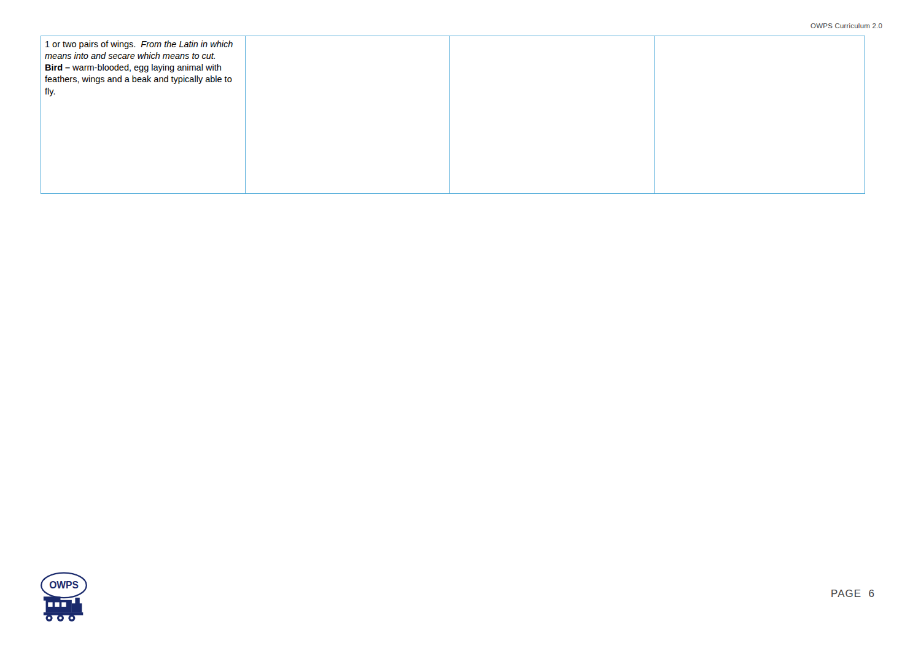OWPS Curriculum 2.0
| 1 or two pairs of wings. From the Latin in which means into and secare which means to cut. Bird – warm-blooded, egg laying animal with feathers, wings and a beak and typically able to fly. | | | |
PAGE 6
OWPS